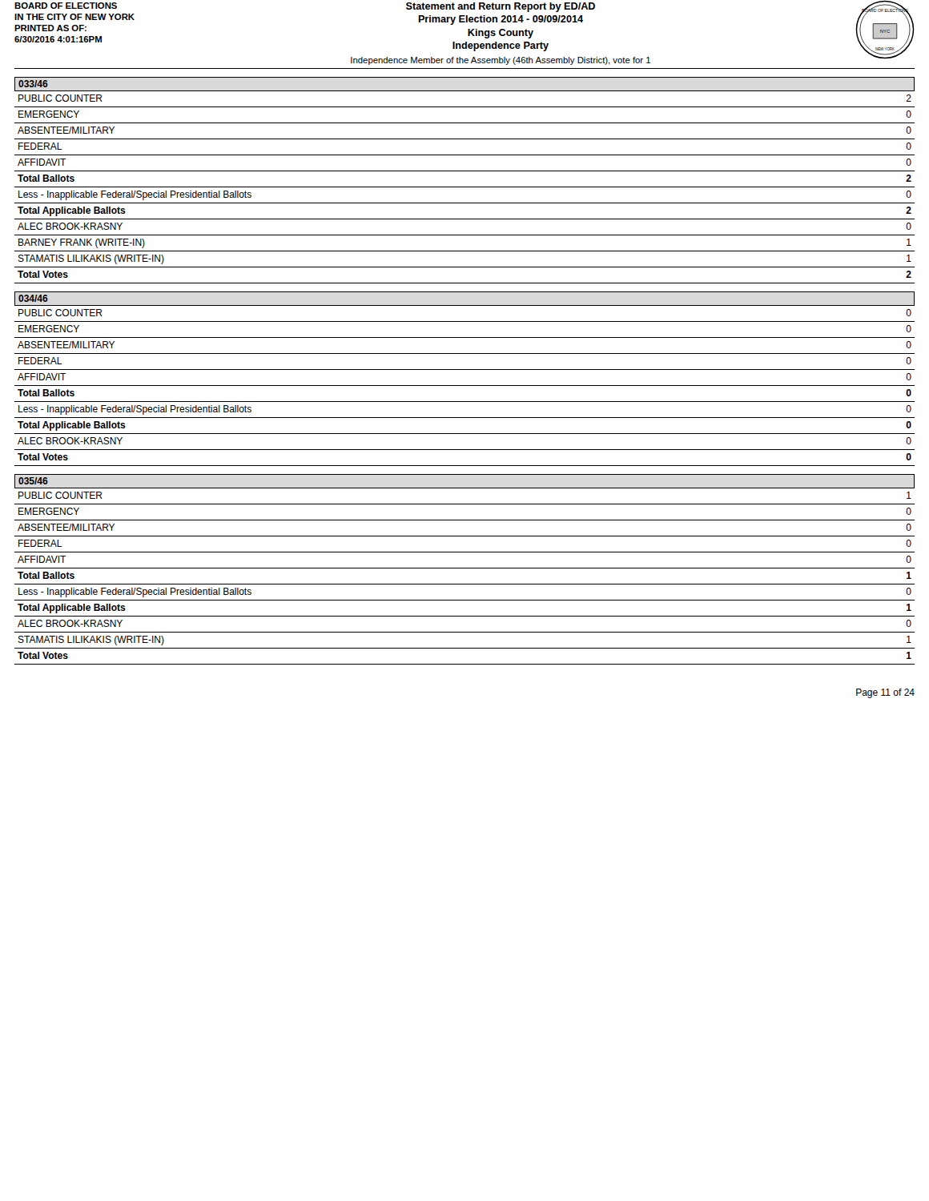BOARD OF ELECTIONS
IN THE CITY OF NEW YORK
PRINTED AS OF:
6/30/2016 4:01:16PM
Statement and Return Report by ED/AD
Primary Election 2014 - 09/09/2014
Kings County
Independence Party
Independence Member of the Assembly (46th Assembly District), vote for 1
033/46
| PUBLIC COUNTER | 2 |
| EMERGENCY | 0 |
| ABSENTEE/MILITARY | 0 |
| FEDERAL | 0 |
| AFFIDAVIT | 0 |
| Total Ballots | 2 |
| Less - Inapplicable Federal/Special Presidential Ballots | 0 |
| Total Applicable Ballots | 2 |
| ALEC BROOK-KRASNY | 0 |
| BARNEY FRANK (WRITE-IN) | 1 |
| STAMATIS LILIKAKIS (WRITE-IN) | 1 |
| Total Votes | 2 |
034/46
| PUBLIC COUNTER | 0 |
| EMERGENCY | 0 |
| ABSENTEE/MILITARY | 0 |
| FEDERAL | 0 |
| AFFIDAVIT | 0 |
| Total Ballots | 0 |
| Less - Inapplicable Federal/Special Presidential Ballots | 0 |
| Total Applicable Ballots | 0 |
| ALEC BROOK-KRASNY | 0 |
| Total Votes | 0 |
035/46
| PUBLIC COUNTER | 1 |
| EMERGENCY | 0 |
| ABSENTEE/MILITARY | 0 |
| FEDERAL | 0 |
| AFFIDAVIT | 0 |
| Total Ballots | 1 |
| Less - Inapplicable Federal/Special Presidential Ballots | 0 |
| Total Applicable Ballots | 1 |
| ALEC BROOK-KRASNY | 0 |
| STAMATIS LILIKAKIS (WRITE-IN) | 1 |
| Total Votes | 1 |
Page 11 of 24